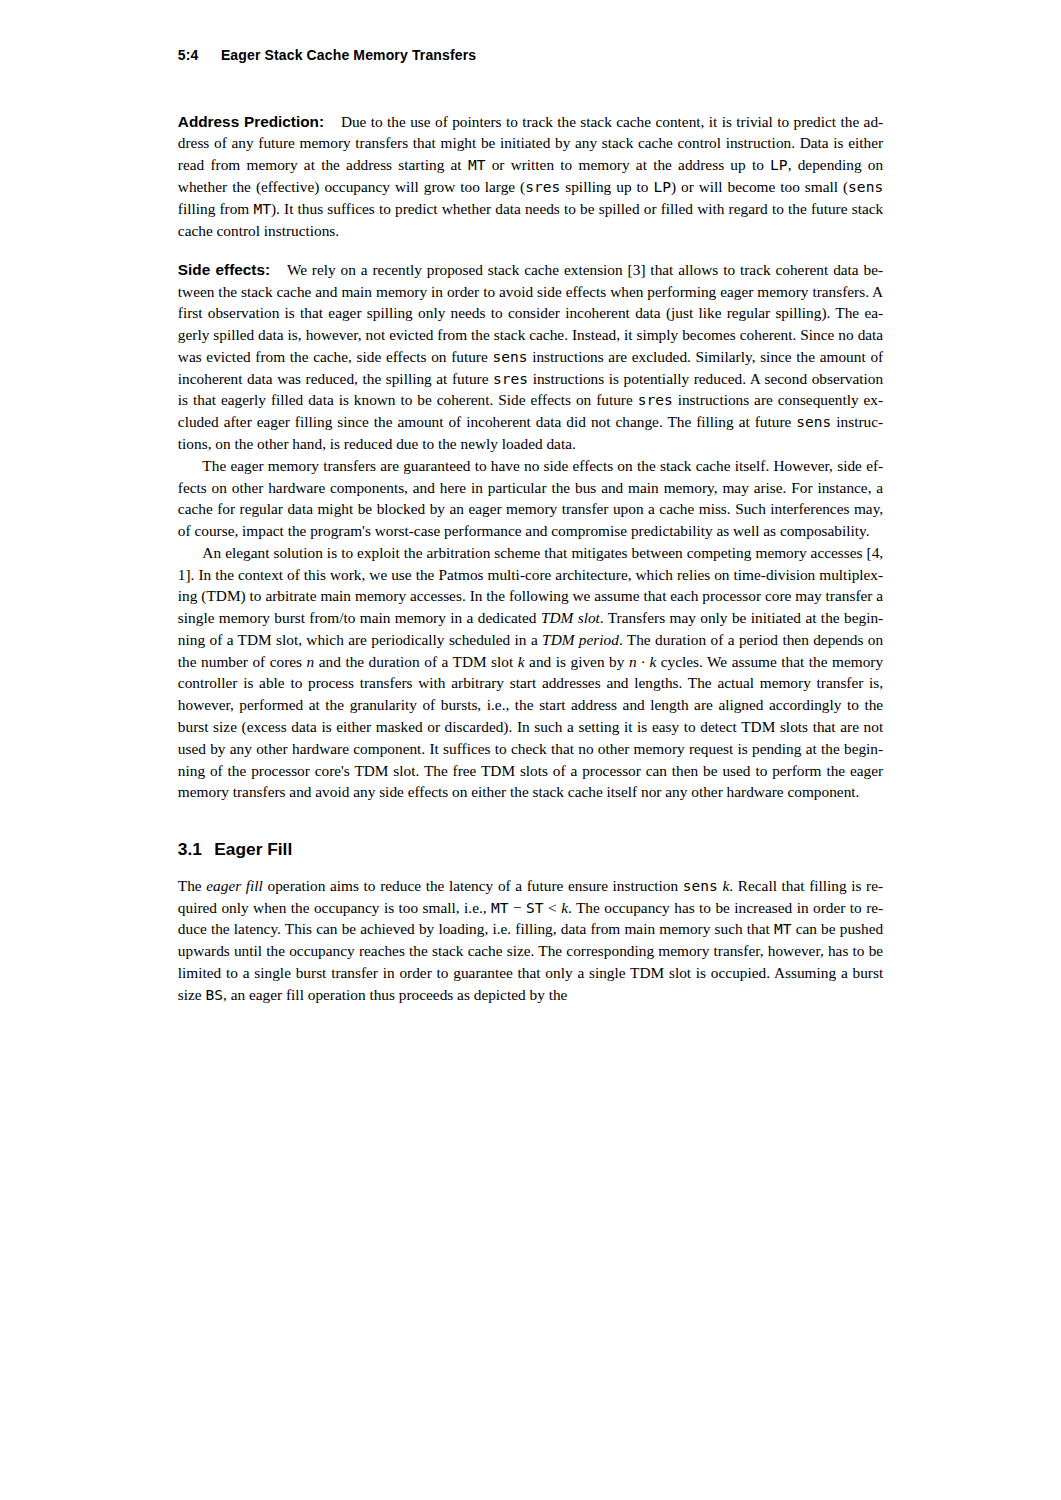5:4 Eager Stack Cache Memory Transfers
Address Prediction: Due to the use of pointers to track the stack cache content, it is trivial to predict the address of any future memory transfers that might be initiated by any stack cache control instruction. Data is either read from memory at the address starting at MT or written to memory at the address up to LP, depending on whether the (effective) occupancy will grow too large (sres spilling up to LP) or will become too small (sens filling from MT). It thus suffices to predict whether data needs to be spilled or filled with regard to the future stack cache control instructions.
Side effects: We rely on a recently proposed stack cache extension [3] that allows to track coherent data between the stack cache and main memory in order to avoid side effects when performing eager memory transfers. A first observation is that eager spilling only needs to consider incoherent data (just like regular spilling). The eagerly spilled data is, however, not evicted from the stack cache. Instead, it simply becomes coherent. Since no data was evicted from the cache, side effects on future sens instructions are excluded. Similarly, since the amount of incoherent data was reduced, the spilling at future sres instructions is potentially reduced. A second observation is that eagerly filled data is known to be coherent. Side effects on future sres instructions are consequently excluded after eager filling since the amount of incoherent data did not change. The filling at future sens instructions, on the other hand, is reduced due to the newly loaded data.
The eager memory transfers are guaranteed to have no side effects on the stack cache itself. However, side effects on other hardware components, and here in particular the bus and main memory, may arise. For instance, a cache for regular data might be blocked by an eager memory transfer upon a cache miss. Such interferences may, of course, impact the program's worst-case performance and compromise predictability as well as composability.
An elegant solution is to exploit the arbitration scheme that mitigates between competing memory accesses [4, 1]. In the context of this work, we use the Patmos multi-core architecture, which relies on time-division multiplexing (TDM) to arbitrate main memory accesses. In the following we assume that each processor core may transfer a single memory burst from/to main memory in a dedicated TDM slot. Transfers may only be initiated at the beginning of a TDM slot, which are periodically scheduled in a TDM period. The duration of a period then depends on the number of cores n and the duration of a TDM slot k and is given by n · k cycles. We assume that the memory controller is able to process transfers with arbitrary start addresses and lengths. The actual memory transfer is, however, performed at the granularity of bursts, i.e., the start address and length are aligned accordingly to the burst size (excess data is either masked or discarded). In such a setting it is easy to detect TDM slots that are not used by any other hardware component. It suffices to check that no other memory request is pending at the beginning of the processor core's TDM slot. The free TDM slots of a processor can then be used to perform the eager memory transfers and avoid any side effects on either the stack cache itself nor any other hardware component.
3.1 Eager Fill
The eager fill operation aims to reduce the latency of a future ensure instruction sens k. Recall that filling is required only when the occupancy is too small, i.e., MT − ST < k. The occupancy has to be increased in order to reduce the latency. This can be achieved by loading, i.e. filling, data from main memory such that MT can be pushed upwards until the occupancy reaches the stack cache size. The corresponding memory transfer, however, has to be limited to a single burst transfer in order to guarantee that only a single TDM slot is occupied. Assuming a burst size BS, an eager fill operation thus proceeds as depicted by the